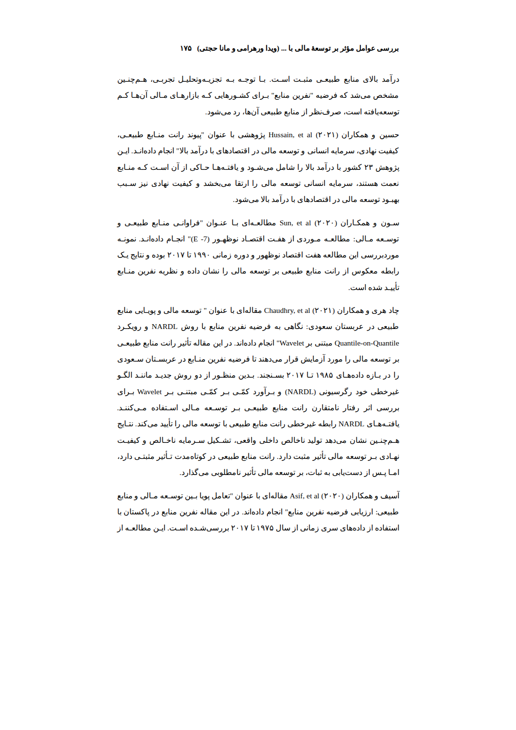بررسی عوامل مؤثر بر توسعهٔ مالی با ... (ویدا ورهرامی و مانا حجتی) ۱۷۵
درآمد بالای منابع طبیعـی مثبـت اسـت. بـا توجـه بـه تجزیـه‌وتحلیـل تجربـی، هـم‌چنـین مشخص می‌شد که فرضیه "نفرین منابع" بـرای کشـورهایی کـه بازارهـای مـالی آن‌هـا کـم توسعه‌یافته است، صرف‌نظر از منابع طبیعی آن‌ها، رد می‌شود.
حسین و همکاران Hussain, et al (۲۰۲۱) پژوهشی با عنوان "پیوند رانت منـابع طبیعـی، کیفیت نهادی، سرمایه انسانی و توسعه مالی در اقتصادهای با درآمد بالا" انجام داده‌انـد. ایـن پژوهش ۲۳ کشور با درآمد بالا را شامل می‌شـود و یافتـه‌هـا حـاکی از آن اسـت کـه منـابع نعمت هستند، سرمایه انسانی توسعه مالی را ارتقا می‌بخشد و کیفیت نهادی نیز سـبب بهبـود توسعه مالی در اقتصادهای با درآمد بالا می‌شود.
سـون و همکـاران Sun, et al (۲۰۲۰) مطالعـه‌ای بـا عنـوان "فراوانـی منـابع طبیعـی و توسـعه مـالی: مطالعـه مـوردی از هفـت اقتصـاد نوظهـور (E -7)" انجـام داده‌انـد. نمونـه موردبررسی این مطالعه هفت اقتصاد نوظهور و دوره زمانی ۱۹۹۰ تا ۲۰۱۷ بوده و نتایج یـک رابطه معکوس از رانت منابع طبیعی بر توسعه مالی را نشان داده و نظریه نفرین منـابع تأییـد شده است.
چاد هری و همکاران Chaudhry, et al (۲۰۲۱) مقاله‌ای با عنوان " توسعه مالی و پویـایی منابع طبیعی در عربستان سعودی: نگاهی به فرضیه نفرین منابع با روش NARDL و رویکـرد Quantile-on-Quantile مبتنی بر Wavelet" انجام داده‌اند. در این مقاله تأثیر رانت منابع طبیعـی بر توسعه مالی را مورد آزمایش قرار می‌دهند تا فرضیه نفرین منـابع در عربسـتان سـعودی را در بـازه داده‌هـای ۱۹۸۵ تـا ۲۰۱۷ بسـنجند. بـدین منظـور از دو روش جدیـد ماننـد الگـو غیرخطی خود رگرسیونی (NARDL) و بـرآورد کمّـی بـر کمّـی مبتنـی بـر Wavelet بـرای بررسی اثر رفتار نامتقارن رانت منابع طبیعـی بـر توسـعه مـالی اسـتفاده مـی‌کننـد. یافتـه‌هـای NARDL رابطه غیرخطی رانت منابع طبیعی با توسعه مالی را تأیید می‌کند. نتـایج هـم‌چنـین نشان می‌دهد تولید ناخالص داخلی واقعی، تشـکیل سـرمایه ناخـالص و کیفیـت نهـادی بـر توسعه مالی تأثیر مثبت دارد. رانت منابع طبیعی در کوتاه‌مدت تـأثیر مثبتـی دارد، امـا پـس از دست‌یابی به ثبات، بر توسعه مالی تأثیر نامطلوبی می‌گذارد.
آسیف و همکاران Asif, et al (۲۰۲۰) مقاله‌ای با عنوان "تعامل پویا بـین توسـعه مـالی و منابع طبیعی: ارزیابی فرضیه نفرین منابع" انجام داده‌اند. در این مقاله نفرین منابع در پاکستان با استفاده از داده‌های سری زمانی از سال ۱۹۷۵ تا ۲۰۱۷ بررسی‌شـده اسـت. ایـن مطالعـه از